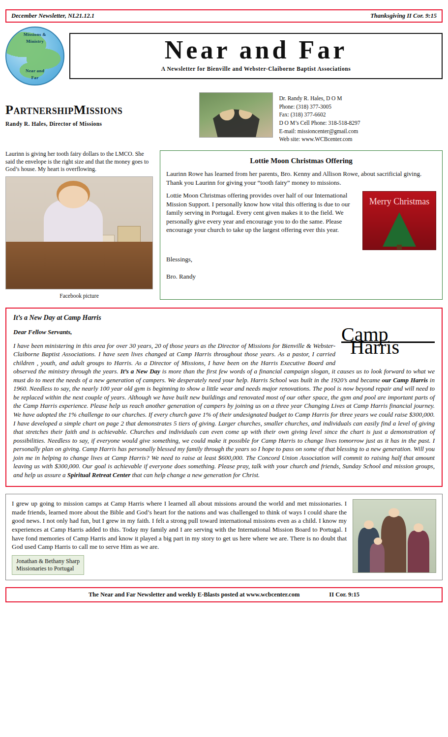December Newsletter, NL21.12.1
Thanksgiving II Cor. 9:15
Missions & Ministry Near and Far
Near and Far
A Newsletter for Bienville and Webster-Claiborne Baptist Associations
PARTNERSHIPMISSIONS
Randy R. Hales, Director of Missions
Dr. Randy R. Hales, D O M
Phone: (318) 377-3005
Fax: (318) 377-6602
D O M’s Cell Phone: 318-518-8297
E-mail: missioncenter@gmail.com
Web site: www.WCBcenter.com
Laurinn is giving her tooth fairy dollars to the LMCO. She said the envelope is the right size and that the money goes to God’s house. My heart is overflowing.
Facebook picture
Lottie Moon Christmas Offering
Laurinn Rowe has learned from her parents, Bro. Kenny and Allison Rowe, about sacrificial giving. Thank you Laurinn for giving your “tooth fairy” money to missions.
Lottie Moon Christmas offering provides over half of our International Mission Support. I personally know how vital this offering is due to our family serving in Portugal. Every cent given makes it to the field. We personally give every year and encourage you to do the same. Please encourage your church to take up the largest offering ever this year.
Merry Christmas
Blessings,
Bro. Randy
It’s a New Day at Camp Harris
Camp Harris
Dear Fellow Servants,
I have been ministering in this area for over 30 years, 20 of those years as the Director of Missions for Bienville & Webster-Claiborne Baptist Associations. I have seen lives changed at Camp Harris throughout those years. As a pastor, I carried children , youth, and adult groups to Harris. As a Director of Missions, I have been on the Harris Executive Board and observed the ministry through the years. It’s a New Day is more than the first few words of a financial campaign slogan, it causes us to look forward to what we must do to meet the needs of a new generation of campers. We desperately need your help. Harris School was built in the 1920’s and became our Camp Harris in 1960. Needless to say, the nearly 100 year old gym is beginning to show a little wear and needs major renovations. The pool is now beyond repair and will need to be replaced within the next couple of years. Although we have built new buildings and renovated most of our other space, the gym and pool are important parts of the Camp Harris experience. Please help us reach another generation of campers by joining us on a three year Changing Lives at Camp Harris financial journey. We have adopted the 1% challenge to our churches. If every church gave 1% of their undesignated budget to Camp Harris for three years we could raise $300,000. I have developed a simple chart on page 2 that demonstrates 5 tiers of giving. Larger churches, smaller churches, and individuals can easily find a level of giving that stretches their faith and is achievable. Churches and individuals can even come up with their own giving level since the chart is just a demonstration of possibilities. Needless to say, if everyone would give something, we could make it possible for Camp Harris to change lives tomorrow just as it has in the past. I personally plan on giving. Camp Harris has personally blessed my family through the years so I hope to pass on some of that blessing to a new generation. Will you join me in helping to change lives at Camp Harris? We need to raise at least $600,000. The Concord Union Association will commit to raising half that amount leaving us with $300,000. Our goal is achievable if everyone does something. Please pray, talk with your church and friends, Sunday School and mission groups, and help us assure a Spiritual Retreat Center that can help change a new generation for Christ.
I grew up going to mission camps at Camp Harris where I learned all about missions around the world and met missionaries. I made friends, learned more about the Bible and God’s heart for the nations and was challenged to think of ways I could share the good news. I not only had fun, but I grew in my faith. I felt a strong pull toward international missions even as a child. I know my experiences at Camp Harris added to this. Today my family and I are serving with the International Mission Board to Portugal. I have fond memories of Camp Harris and know it played a big part in my story to get us here where we are. There is no doubt that God used Camp Harris to call me to serve Him as we are.
Jonathan & Bethany Sharp
Missionaries to Portugal
The Near and Far Newsletter and weekly E-Blasts posted at www.wcbcenter.com
II Cor. 9:15